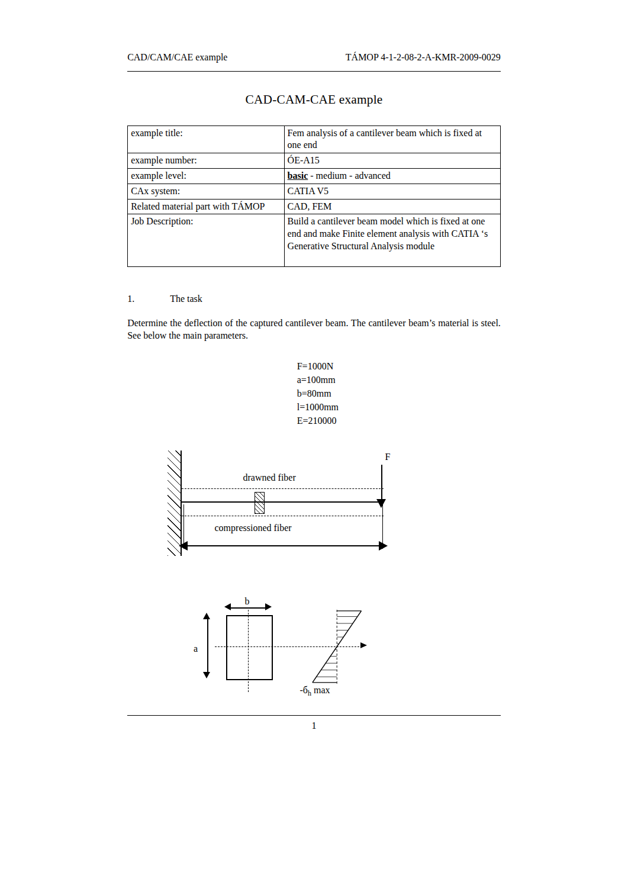CAD/CAM/CAE example
TÁMOP 4-1-2-08-2-A-KMR-2009-0029
CAD-CAM-CAE example
| example title: | Fem analysis of a cantilever beam which is fixed at one end |
| example number: | ÓE-A15 |
| example level: | basic - medium - advanced |
| CAx system: | CATIA V5 |
| Related material part with TÁMOP | CAD, FEM |
| Job Description: | Build a cantilever beam model which is fixed at one end and make Finite element analysis with CATIA ‘s Generative Structural Analysis module |
1.
The task
Determine the deflection of the captured cantilever beam. The cantilever beam’s material is steel. See below the main parameters.
F=1000N
a=100mm
b=80mm
l=1000mm
E=210000
drawned fiber
compressioned fiber
F
b
a
-бh max
1